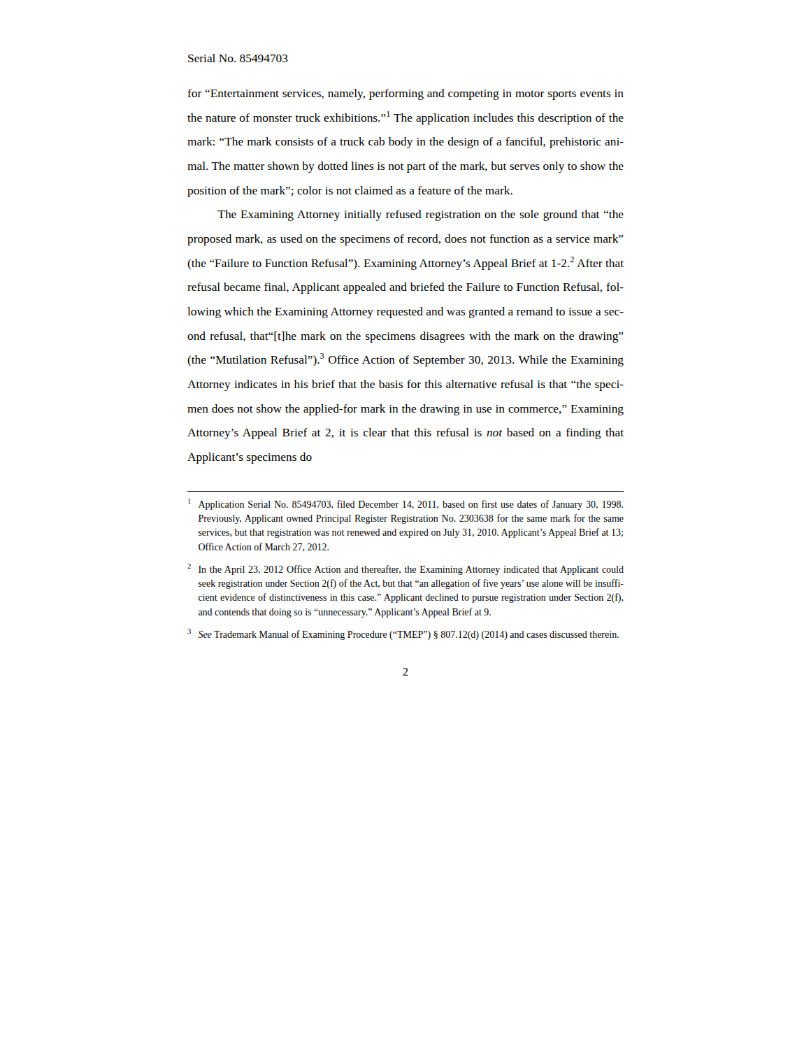Serial No. 85494703
for “Entertainment services, namely, performing and competing in motor sports events in the nature of monster truck exhibitions.”1 The application includes this description of the mark: “The mark consists of a truck cab body in the design of a fanciful, prehistoric animal. The matter shown by dotted lines is not part of the mark, but serves only to show the position of the mark”; color is not claimed as a feature of the mark.
The Examining Attorney initially refused registration on the sole ground that “the proposed mark, as used on the specimens of record, does not function as a service mark” (the “Failure to Function Refusal”). Examining Attorney’s Appeal Brief at 1-2.2 After that refusal became final, Applicant appealed and briefed the Failure to Function Refusal, following which the Examining Attorney requested and was granted a remand to issue a second refusal, that“[t]he mark on the specimens disagrees with the mark on the drawing” (the “Mutilation Refusal”).3 Office Action of September 30, 2013. While the Examining Attorney indicates in his brief that the basis for this alternative refusal is that “the specimen does not show the applied-for mark in the drawing in use in commerce,” Examining Attorney’s Appeal Brief at 2, it is clear that this refusal is not based on a finding that Applicant’s specimens do
1 Application Serial No. 85494703, filed December 14, 2011, based on first use dates of January 30, 1998. Previously, Applicant owned Principal Register Registration No. 2303638 for the same mark for the same services, but that registration was not renewed and expired on July 31, 2010. Applicant’s Appeal Brief at 13; Office Action of March 27, 2012.
2 In the April 23, 2012 Office Action and thereafter, the Examining Attorney indicated that Applicant could seek registration under Section 2(f) of the Act, but that “an allegation of five years’ use alone will be insufficient evidence of distinctiveness in this case.” Applicant declined to pursue registration under Section 2(f), and contends that doing so is “unnecessary.” Applicant’s Appeal Brief at 9.
3 See Trademark Manual of Examining Procedure (“TMEP”) § 807.12(d) (2014) and cases discussed therein.
2